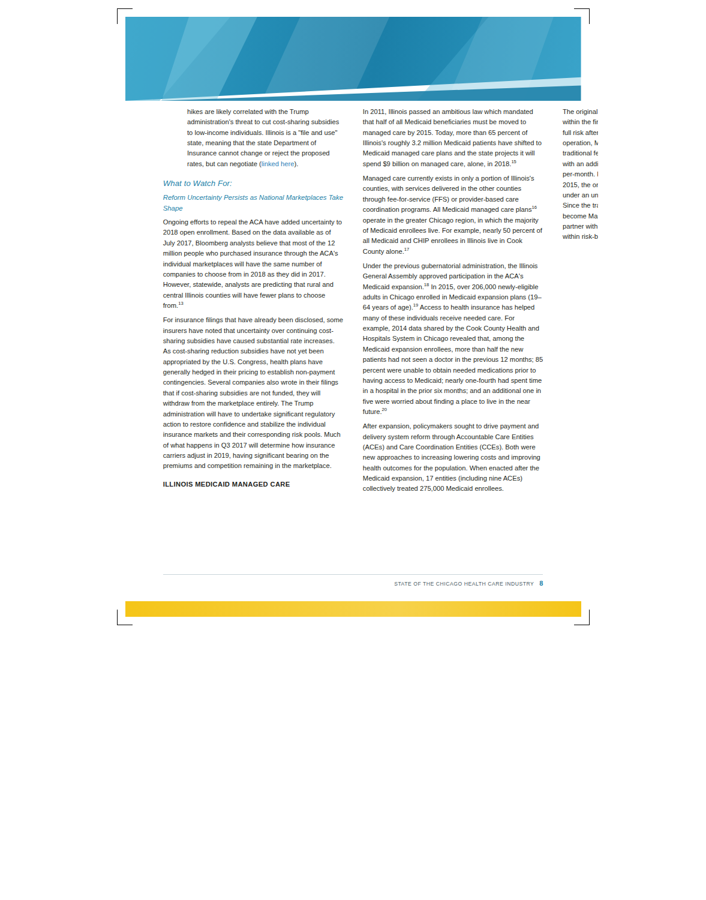hikes are likely correlated with the Trump administration's threat to cut cost-sharing subsidies to low-income individuals. Illinois is a "file and use" state, meaning that the state Department of Insurance cannot change or reject the proposed rates, but can negotiate (linked here).
What to Watch For:
Reform Uncertainty Persists as National Marketplaces Take Shape
Ongoing efforts to repeal the ACA have added uncertainty to 2018 open enrollment. Based on the data available as of July 2017, Bloomberg analysts believe that most of the 12 million people who purchased insurance through the ACA's individual marketplaces will have the same number of companies to choose from in 2018 as they did in 2017. However, statewide, analysts are predicting that rural and central Illinois counties will have fewer plans to choose from.13
For insurance filings that have already been disclosed, some insurers have noted that uncertainty over continuing cost-sharing subsidies have caused substantial rate increases. As cost-sharing reduction subsidies have not yet been appropriated by the U.S. Congress, health plans have generally hedged in their pricing to establish non-payment contingencies. Several companies also wrote in their filings that if cost-sharing subsidies are not funded, they will withdraw from the marketplace entirely. The Trump administration will have to undertake significant regulatory action to restore confidence and stabilize the individual insurance markets and their corresponding risk pools. Much of what happens in Q3 2017 will determine how insurance carriers adjust in 2019, having significant bearing on the premiums and competition remaining in the marketplace.
ILLINOIS MEDICAID MANAGED CARE
In 2011, Illinois passed an ambitious law which mandated that half of all Medicaid beneficiaries must be moved to managed care by 2015. Today, more than 65 percent of Illinois's roughly 3.2 million Medicaid patients have shifted to Medicaid managed care plans and the state projects it will spend $9 billion on managed care, alone, in 2018.15
Managed care currently exists in only a portion of Illinois's counties, with services delivered in the other counties through fee-for-service (FFS) or provider-based care coordination programs. All Medicaid managed care plans16 operate in the greater Chicago region, in which the majority of Medicaid enrollees live. For example, nearly 50 percent of all Medicaid and CHIP enrollees in Illinois live in Cook County alone.17
Under the previous gubernatorial administration, the Illinois General Assembly approved participation in the ACA's Medicaid expansion.18 In 2015, over 206,000 newly-eligible adults in Chicago enrolled in Medicaid expansion plans (19–64 years of age).19 Access to health insurance has helped many of these individuals receive needed care. For example, 2014 data shared by the Cook County Health and Hospitals System in Chicago revealed that, among the Medicaid expansion enrollees, more than half the new patients had not seen a doctor in the previous 12 months; 85 percent were unable to obtain needed medications prior to having access to Medicaid; nearly one-fourth had spent time in a hospital in the prior six months; and an additional one in five were worried about finding a place to live in the near future.20
After expansion, policymakers sought to drive payment and delivery system reform through Accountable Care Entities (ACEs) and Care Coordination Entities (CCEs). Both were new approaches to increasing lowering costs and improving health outcomes for the population. When enacted after the Medicaid expansion, 17 entities (including nine ACEs) collectively treated 275,000 Medicaid enrollees.
The original plan called for ACEs to include shared savings within the first 18 months, partial risk after 18 months, and full risk after three years. During the first 18 months of operation, Medicaid would reimburse claims through traditional fee-for-service payments, but also provided ACEs with an additional care-coordination fee of $9 per-member-per-month. However, with the election of a new governor in 2015, the original plan was accelerated to full financial risk under an undetermined capitated payment for providers.21 Since the transition, ACEs and CCEs have worked to become Managed Care Community Networks (MCCNs) or partner with MCOs to provide care coordination services within risk-based managed care delivery systems.
State of the Chicago Health Care Industry 8